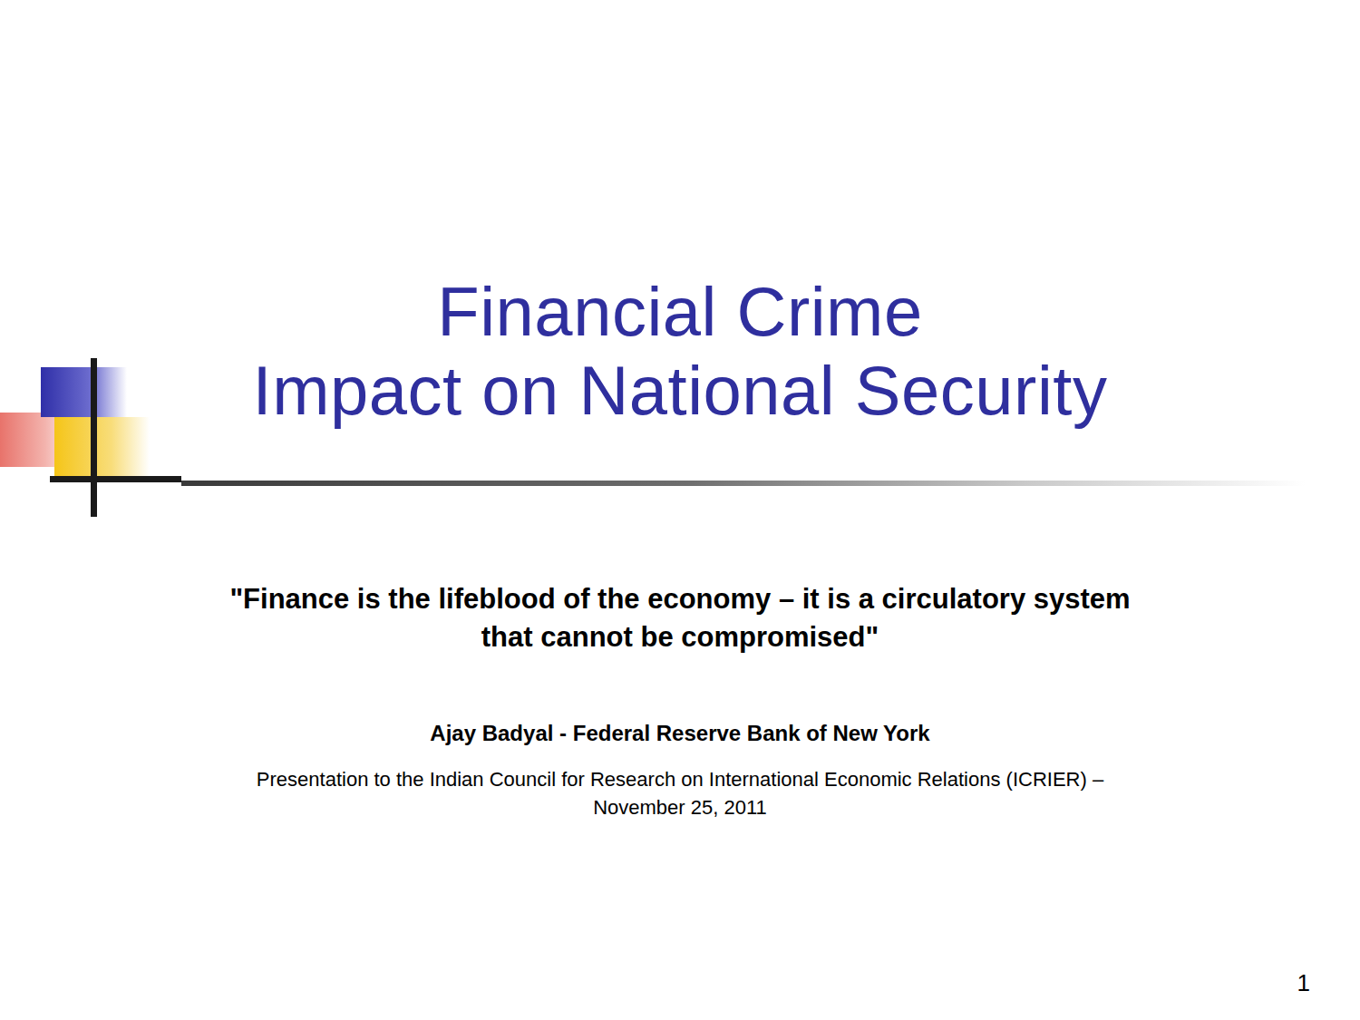Financial Crime Impact on National Security
"Finance is the lifeblood of the economy – it is a circulatory system that cannot be compromised"
Ajay Badyal - Federal Reserve Bank of New York
Presentation to the Indian Council for Research on International Economic Relations (ICRIER) – November 25, 2011
1